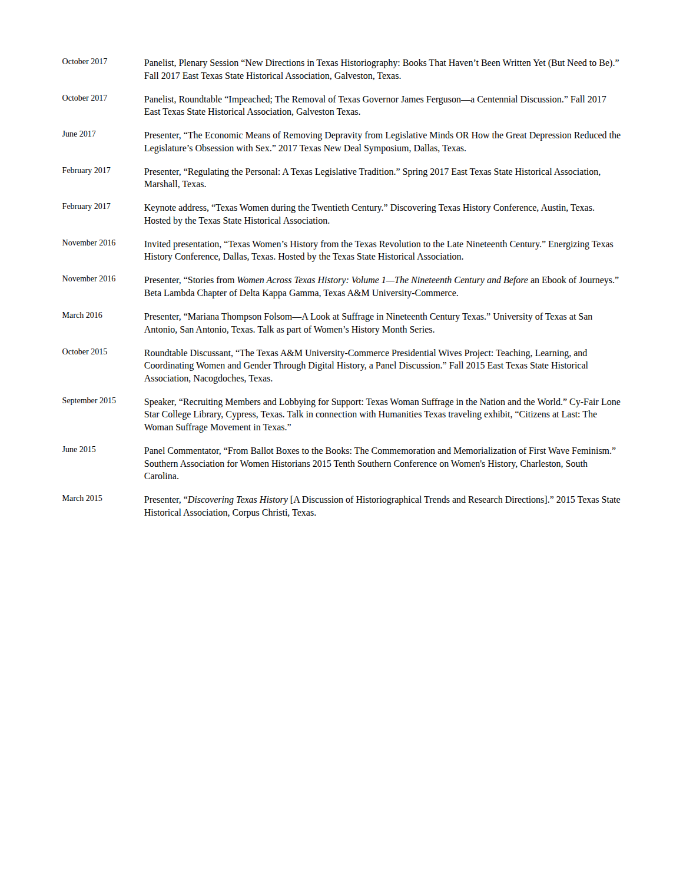| October 2017 | Panelist, Plenary Session “New Directions in Texas Historiography: Books That Haven’t Been Written Yet (But Need to Be).” Fall 2017 East Texas State Historical Association, Galveston, Texas. |
| October 2017 | Panelist, Roundtable “Impeached; The Removal of Texas Governor James Ferguson—a Centennial Discussion.” Fall 2017 East Texas State Historical Association, Galveston Texas. |
| June 2017 | Presenter, “The Economic Means of Removing Depravity from Legislative Minds OR How the Great Depression Reduced the Legislature’s Obsession with Sex.” 2017 Texas New Deal Symposium, Dallas, Texas. |
| February 2017 | Presenter, “Regulating the Personal: A Texas Legislative Tradition.” Spring 2017 East Texas State Historical Association, Marshall, Texas. |
| February 2017 | Keynote address, “Texas Women during the Twentieth Century.” Discovering Texas History Conference, Austin, Texas. Hosted by the Texas State Historical Association. |
| November 2016 | Invited presentation, “Texas Women’s History from the Texas Revolution to the Late Nineteenth Century.” Energizing Texas History Conference, Dallas, Texas. Hosted by the Texas State Historical Association. |
| November 2016 | Presenter, “Stories from Women Across Texas History: Volume 1—The Nineteenth Century and Before an Ebook of Journeys.” Beta Lambda Chapter of Delta Kappa Gamma, Texas A&M University-Commerce. |
| March 2016 | Presenter, “Mariana Thompson Folsom—A Look at Suffrage in Nineteenth Century Texas.” University of Texas at San Antonio, San Antonio, Texas. Talk as part of Women’s History Month Series. |
| October 2015 | Roundtable Discussant, “The Texas A&M University-Commerce Presidential Wives Project: Teaching, Learning, and Coordinating Women and Gender Through Digital History, a Panel Discussion.” Fall 2015 East Texas State Historical Association, Nacogdoches, Texas. |
| September 2015 | Speaker, “Recruiting Members and Lobbying for Support: Texas Woman Suffrage in the Nation and the World.” Cy-Fair Lone Star College Library, Cypress, Texas. Talk in connection with Humanities Texas traveling exhibit, “Citizens at Last: The Woman Suffrage Movement in Texas.” |
| June 2015 | Panel Commentator, “From Ballot Boxes to the Books: The Commemoration and Memorialization of First Wave Feminism.” Southern Association for Women Historians 2015 Tenth Southern Conference on Women's History, Charleston, South Carolina. |
| March 2015 | Presenter, “ Discovering Texas History [A Discussion of Historiographical Trends and Research Directions].” 2015 Texas State Historical Association, Corpus Christi, Texas. |